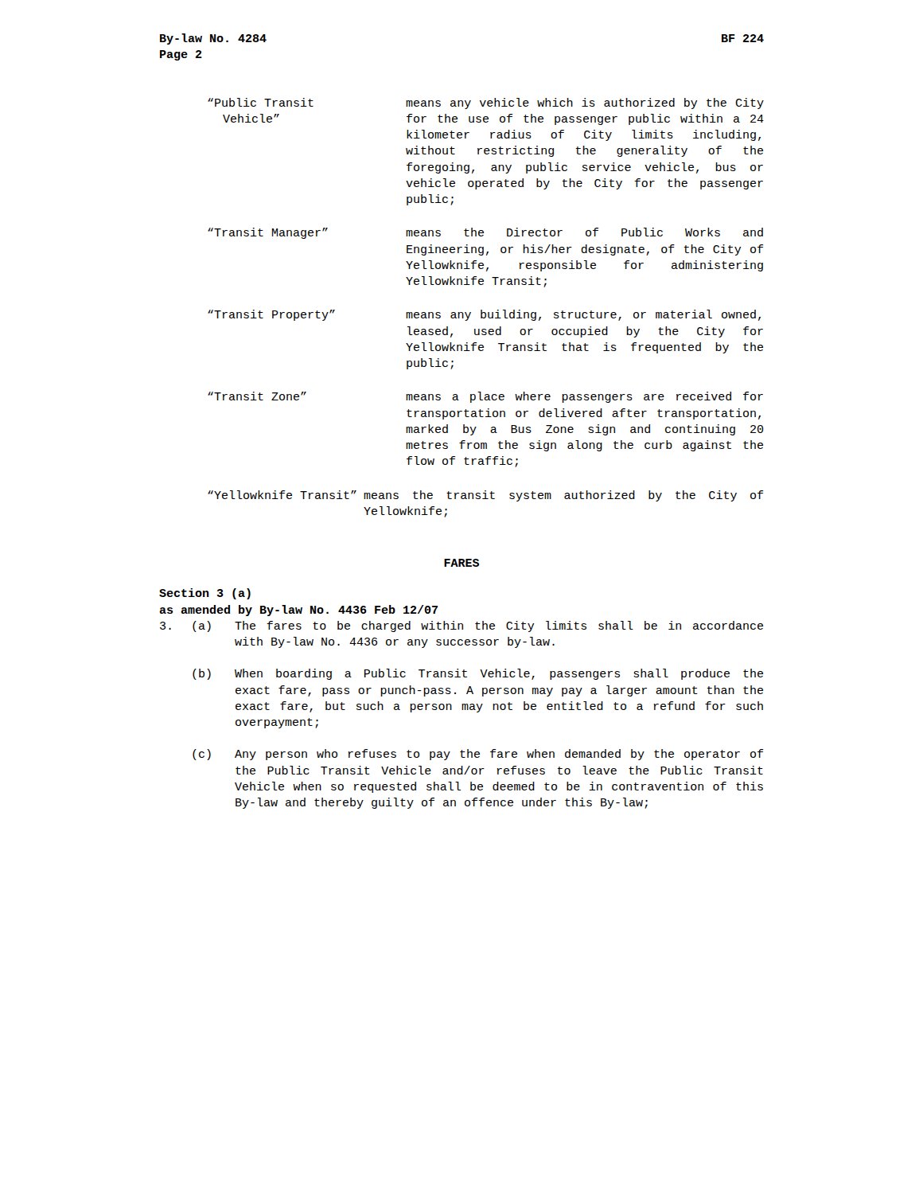By-law No. 4284 Page 2
BF 224
“Public TransitVehicle”
means any vehicle which is authorized by the City for the use of the passenger public within a 24 kilometer radius of City limits including, without restricting the generality of the foregoing, any public service vehicle, bus or vehicle operated by the City for the passenger public;
“Transit Manager”
means the Director of Public Works and Engineering, or his/her designate, of the City of Yellowknife, responsible for administering Yellowknife Transit;
“Transit Property”
means any building, structure, or material owned, leased, used or occupied by the City for Yellowknife Transit that is frequented by the public;
“Transit Zone”
means a place where passengers are received for transportation or delivered after transportation, marked by a Bus Zone sign and continuing 20 metres from the sign along the curb against the flow of traffic;
“Yellowknife Transit”
means the transit system authorized by the City of Yellowknife;
FARES
Section 3 (a)
as amended by By-law No. 4436 Feb 12/07
3.
(a)
The fares to be charged within the City limits shall be in accordance with By-law No. 4436 or any successor by-law.
(b)
When boarding a Public Transit Vehicle, passengers shall produce the exact fare, pass or punch-pass. A person may pay a larger amount than the exact fare, but such a person may not be entitled to a refund for such overpayment;
(c)
Any person who refuses to pay the fare when demanded by the operator of the Public Transit Vehicle and/or refuses to leave the Public Transit Vehicle when so requested shall be deemed to be in contravention of this By-law and thereby guilty of an offence under this By-law;